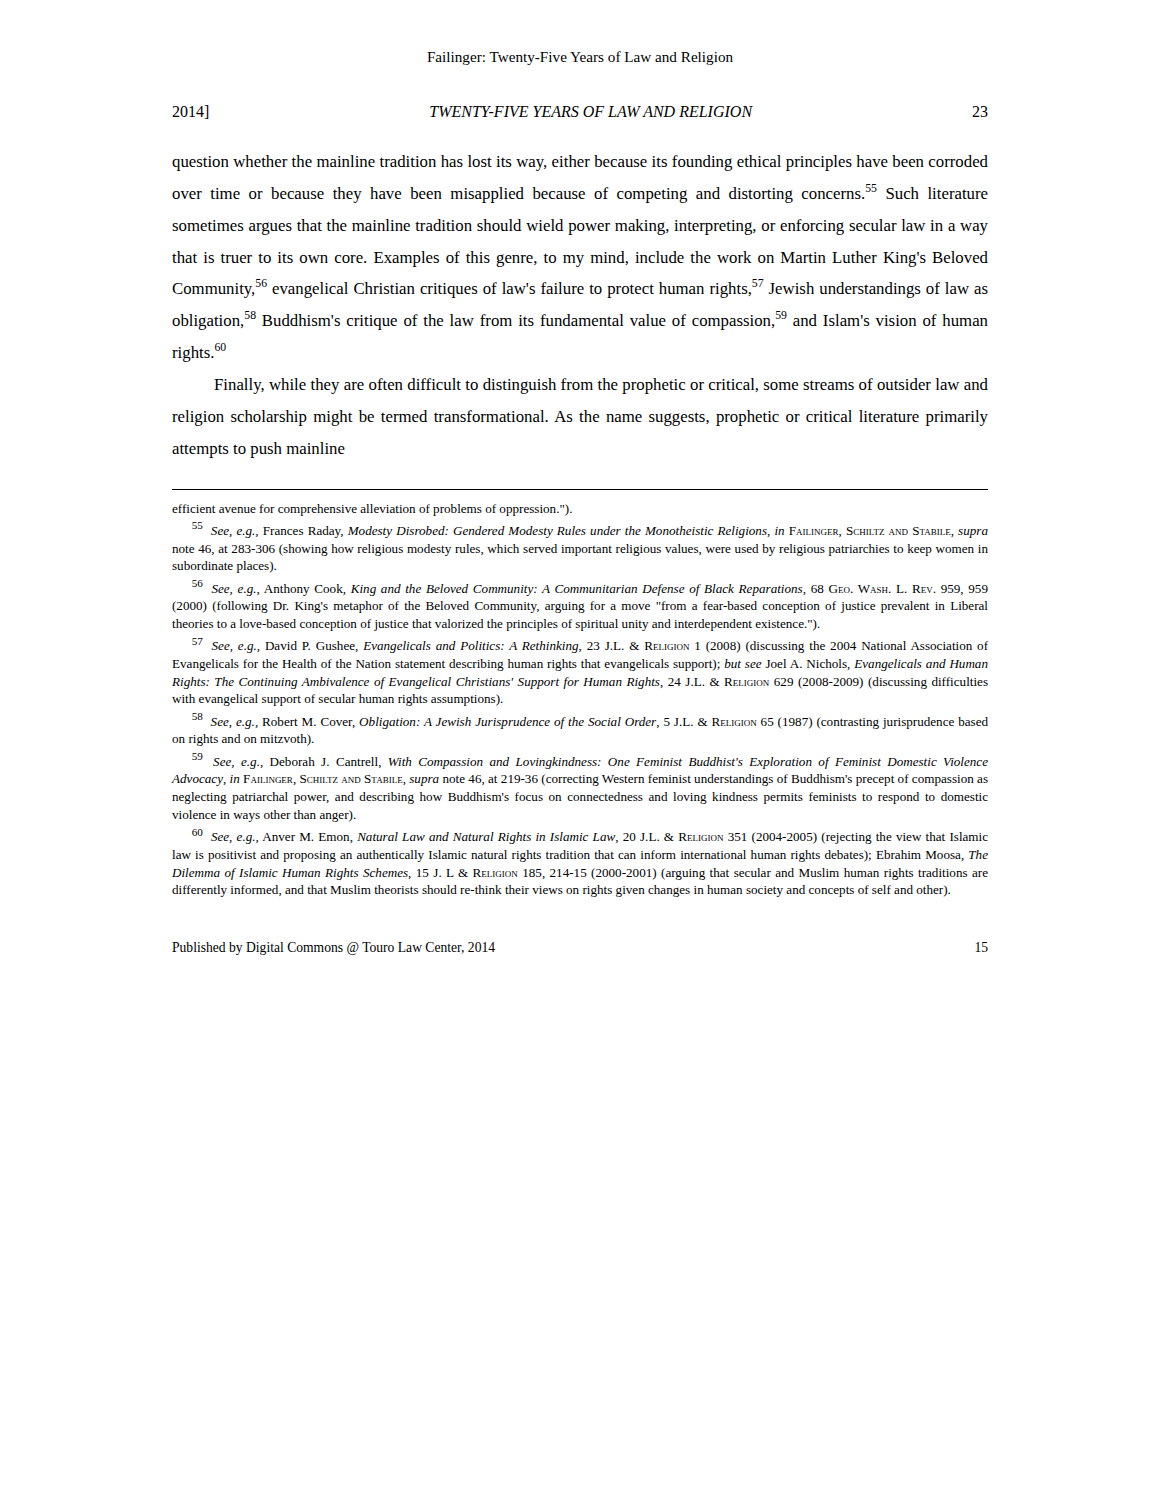Failinger: Twenty-Five Years of Law and Religion
2014] Twenty-Five Years of Law and Religion 23
question whether the mainline tradition has lost its way, either because its founding ethical principles have been corroded over time or because they have been misapplied because of competing and distorting concerns.55 Such literature sometimes argues that the mainline tradition should wield power making, interpreting, or enforcing secular law in a way that is truer to its own core. Examples of this genre, to my mind, include the work on Martin Luther King's Beloved Community,56 evangelical Christian critiques of law's failure to protect human rights,57 Jewish understandings of law as obligation,58 Buddhism's critique of the law from its fundamental value of compassion,59 and Islam's vision of human rights.60
Finally, while they are often difficult to distinguish from the prophetic or critical, some streams of outsider law and religion scholarship might be termed transformational. As the name suggests, prophetic or critical literature primarily attempts to push mainline
efficient avenue for comprehensive alleviation of problems of oppression.").
55 See, e.g., Frances Raday, Modesty Disrobed: Gendered Modesty Rules under the Monotheistic Religions, in Failinger, Schiltz and Stabile, supra note 46, at 283-306 (showing how religious modesty rules, which served important religious values, were used by religious patriarchies to keep women in subordinate places).
56 See, e.g., Anthony Cook, King and the Beloved Community: A Communitarian Defense of Black Reparations, 68 Geo. Wash. L. Rev. 959, 959 (2000) (following Dr. King's metaphor of the Beloved Community, arguing for a move "from a fear-based conception of justice prevalent in Liberal theories to a love-based conception of justice that valorized the principles of spiritual unity and interdependent existence.").
57 See, e.g., David P. Gushee, Evangelicals and Politics: A Rethinking, 23 J.L. & Religion 1 (2008) (discussing the 2004 National Association of Evangelicals for the Health of the Nation statement describing human rights that evangelicals support); but see Joel A. Nichols, Evangelicals and Human Rights: The Continuing Ambivalence of Evangelical Christians' Support for Human Rights, 24 J.L. & Religion 629 (2008-2009) (discussing difficulties with evangelical support of secular human rights assumptions).
58 See, e.g., Robert M. Cover, Obligation: A Jewish Jurisprudence of the Social Order, 5 J.L. & Religion 65 (1987) (contrasting jurisprudence based on rights and on mitzvoth).
59 See, e.g., Deborah J. Cantrell, With Compassion and Lovingkindness: One Feminist Buddhist's Exploration of Feminist Domestic Violence Advocacy, in Failinger, Schiltz and Stabile, supra note 46, at 219-36 (correcting Western feminist understandings of Buddhism's precept of compassion as neglecting patriarchal power, and describing how Buddhism's focus on connectedness and loving kindness permits feminists to respond to domestic violence in ways other than anger).
60 See, e.g., Anver M. Emon, Natural Law and Natural Rights in Islamic Law, 20 J.L. & Religion 351 (2004-2005) (rejecting the view that Islamic law is positivist and proposing an authentically Islamic natural rights tradition that can inform international human rights debates); Ebrahim Moosa, The Dilemma of Islamic Human Rights Schemes, 15 J. L & Religion 185, 214-15 (2000-2001) (arguing that secular and Muslim human rights traditions are differently informed, and that Muslim theorists should re-think their views on rights given changes in human society and concepts of self and other).
Published by Digital Commons @ Touro Law Center, 2014 15